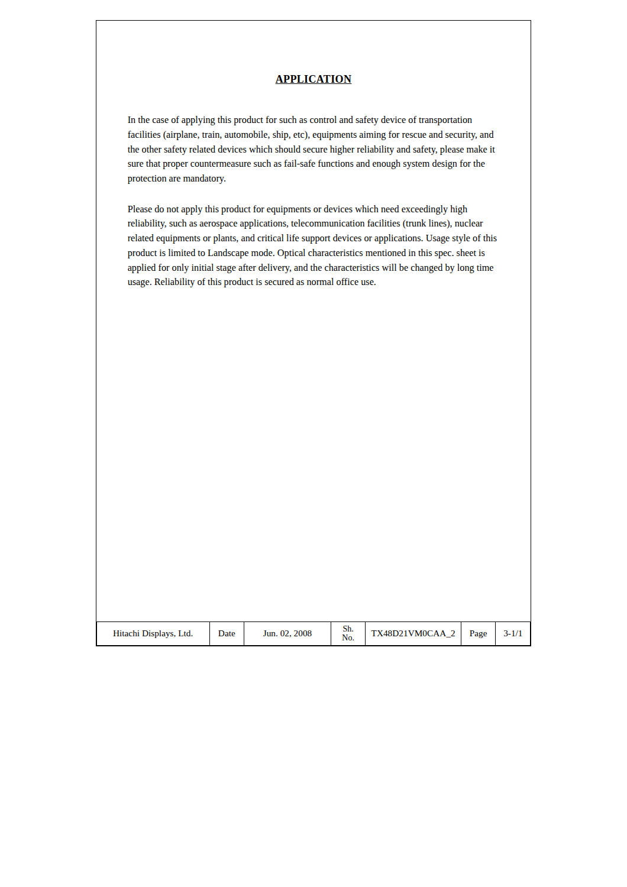APPLICATION
In the case of applying this product for such as control and safety device of transportation facilities (airplane, train, automobile, ship, etc), equipments aiming for rescue and security, and the other safety related devices which should secure higher reliability and safety, please make it sure that proper countermeasure such as fail-safe functions and enough system design for the protection are mandatory.
Please do not apply this product for equipments or devices which need exceedingly high reliability, such as aerospace applications, telecommunication facilities (trunk lines), nuclear related equipments or plants, and critical life support devices or applications. Usage style of this product is limited to Landscape mode. Optical characteristics mentioned in this spec. sheet is applied for only initial stage after delivery, and the characteristics will be changed by long time usage. Reliability of this product is secured as normal office use.
| Hitachi Displays, Ltd. | Date | Jun. 02, 2008 | Sh. No. | TX48D21VM0CAA_2 | Page | 3-1/1 |